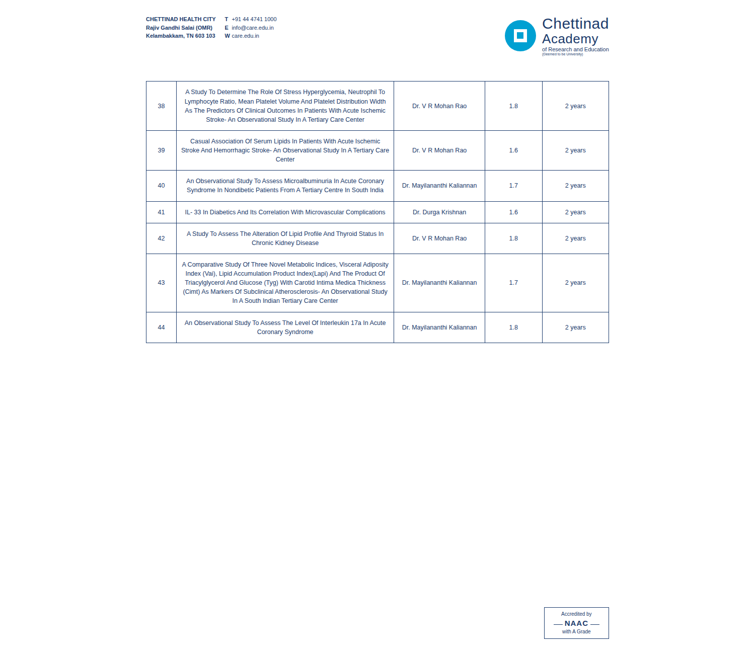CHETTINAD HEALTH CITY
Rajiv Gandhi Salai (OMR)
Kelambakkam, TN 603 103
T +91 44 4741 1000
E info@care.edu.in
W care.edu.in
Chettinad
Academy
of Research and Education
(Deemed to be University)
| 38 | A Study To Determine The Role Of Stress Hyperglycemia, Neutrophil To Lymphocyte Ratio, Mean Platelet Volume And Platelet Distribution Width As The Predictors Of Clinical Outcomes In Patients With Acute Ischemic Stroke- An Observational Study In A Tertiary Care Center | Dr. V R Mohan Rao | 1.8 | 2 years |
| 39 | Casual Association Of Serum Lipids In Patients With Acute Ischemic Stroke And Hemorrhagic Stroke- An Observational Study In A Tertiary Care Center | Dr. V R Mohan Rao | 1.6 | 2 years |
| 40 | An Observational Study To Assess Microalbuminuria In Acute Coronary Syndrome In Nondibetic Patients From A Tertiary Centre In South India | Dr. Mayilananthi Kaliannan | 1.7 | 2 years |
| 41 | IL- 33 In Diabetics And Its Correlation With Microvascular Complications | Dr. Durga Krishnan | 1.6 | 2 years |
| 42 | A Study To Assess The Alteration Of Lipid Profile And Thyroid Status In Chronic Kidney Disease | Dr. V R Mohan Rao | 1.8 | 2 years |
| 43 | A Comparative Study Of Three Novel Metabolic Indices, Visceral Adiposity Index (Vai), Lipid Accumulation Product Index(Lapi) And The Product Of Triacylglycerol And Glucose (Tyg) With Carotid Intima Medica Thickness (Cimt) As Markers Of Subclinical Atherosclerosis- An Observational Study In A South Indian Tertiary Care Center | Dr. Mayilananthi Kaliannan | 1.7 | 2 years |
| 44 | An Observational Study To Assess The Level Of Interleukin 17a In Acute Coronary Syndrome | Dr. Mayilananthi Kaliannan | 1.8 | 2 years |
Accredited by
NAAC
with A Grade